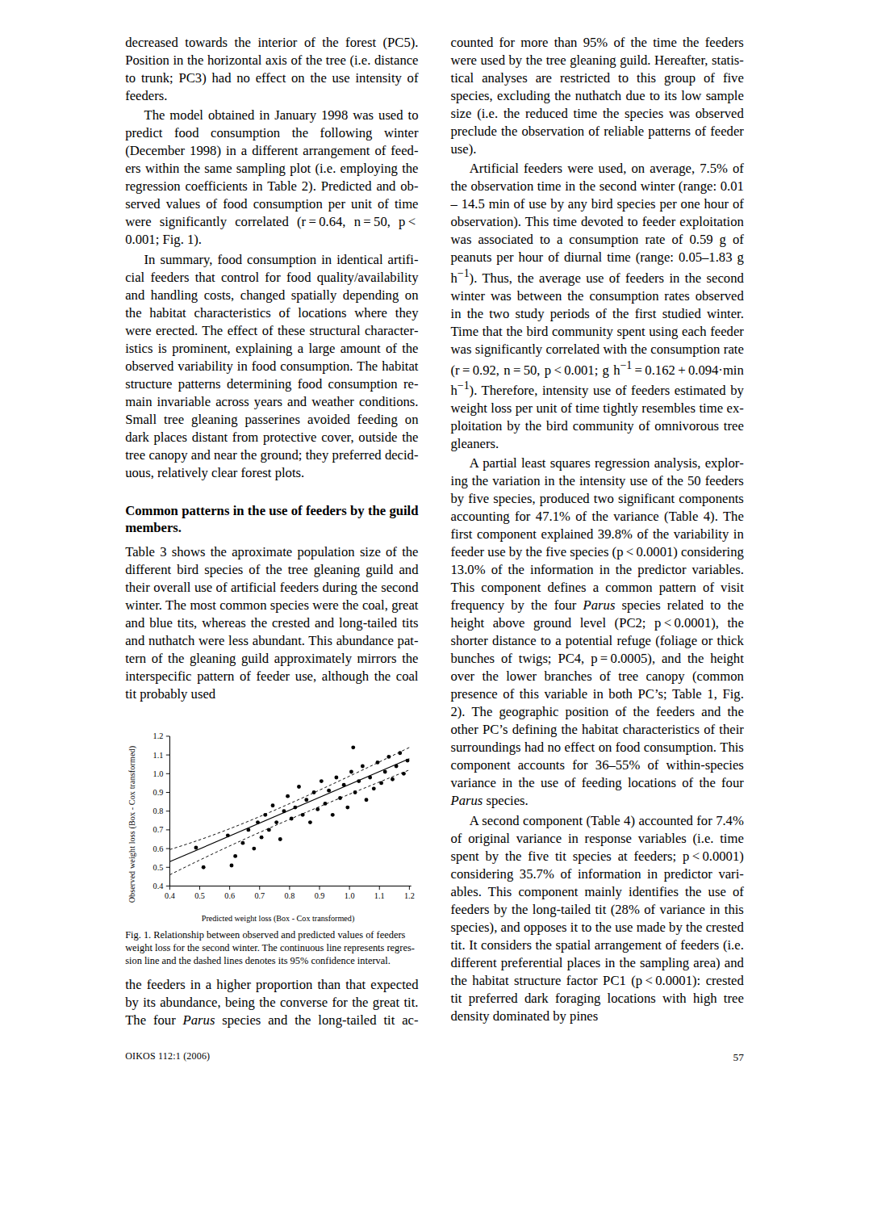decreased towards the interior of the forest (PC5). Position in the horizontal axis of the tree (i.e. distance to trunk; PC3) had no effect on the use intensity of feeders.
The model obtained in January 1998 was used to predict food consumption the following winter (December 1998) in a different arrangement of feeders within the same sampling plot (i.e. employing the regression coefficients in Table 2). Predicted and observed values of food consumption per unit of time were significantly correlated (r = 0.64, n = 50, p < 0.001; Fig. 1).
In summary, food consumption in identical artificial feeders that control for food quality/availability and handling costs, changed spatially depending on the habitat characteristics of locations where they were erected. The effect of these structural characteristics is prominent, explaining a large amount of the observed variability in food consumption. The habitat structure patterns determining food consumption remain invariable across years and weather conditions. Small tree gleaning passerines avoided feeding on dark places distant from protective cover, outside the tree canopy and near the ground; they preferred deciduous, relatively clear forest plots.
Common patterns in the use of feeders by the guild members.
Table 3 shows the aproximate population size of the different bird species of the tree gleaning guild and their overall use of artificial feeders during the second winter. The most common species were the coal, great and blue tits, whereas the crested and long-tailed tits and nuthatch were less abundant. This abundance pattern of the gleaning guild approximately mirrors the interspecific pattern of feeder use, although the coal tit probably used
Observed weight loss (Box - Cox transformed)
0.4 0.5 0.6 0.7 0.8 0.9 1.0 1.1 1.2 0.4 0.5 0.6 0.7 0.8 0.9 1.0 1.1 1.2
Predicted weight loss (Box - Cox transformed)
Fig. 1. Relationship between observed and predicted values of feeders weight loss for the second winter. The continuous line represents regression line and the dashed lines denotes its 95% confidence interval.
the feeders in a higher proportion than that expected by its abundance, being the converse for the great tit. The four Parus species and the long-tailed tit accounted for more than 95% of the time the feeders were used by the tree gleaning guild. Hereafter, statistical analyses are restricted to this group of five species, excluding the nuthatch due to its low sample size (i.e. the reduced time the species was observed preclude the observation of reliable patterns of feeder use).
Artificial feeders were used, on average, 7.5% of the observation time in the second winter (range: 0.01 – 14.5 min of use by any bird species per one hour of observation). This time devoted to feeder exploitation was associated to a consumption rate of 0.59 g of peanuts per hour of diurnal time (range: 0.05–1.83 g h−1). Thus, the average use of feeders in the second winter was between the consumption rates observed in the two study periods of the first studied winter. Time that the bird community spent using each feeder was significantly correlated with the consumption rate (r = 0.92, n = 50, p < 0.001; g h−1 = 0.162 + 0.094·min h−1). Therefore, intensity use of feeders estimated by weight loss per unit of time tightly resembles time exploitation by the bird community of omnivorous tree gleaners.
A partial least squares regression analysis, exploring the variation in the intensity use of the 50 feeders by five species, produced two significant components accounting for 47.1% of the variance (Table 4). The first component explained 39.8% of the variability in feeder use by the five species (p < 0.0001) considering 13.0% of the information in the predictor variables. This component defines a common pattern of visit frequency by the four Parus species related to the height above ground level (PC2; p < 0.0001), the shorter distance to a potential refuge (foliage or thick bunches of twigs; PC4, p = 0.0005), and the height over the lower branches of tree canopy (common presence of this variable in both PC’s; Table 1, Fig. 2). The geographic position of the feeders and the other PC’s defining the habitat characteristics of their surroundings had no effect on food consumption. This component accounts for 36–55% of within-species variance in the use of feeding locations of the four Parus species.
A second component (Table 4) accounted for 7.4% of original variance in response variables (i.e. time spent by the five tit species at feeders; p < 0.0001) considering 35.7% of information in predictor variables. This component mainly identifies the use of feeders by the long-tailed tit (28% of variance in this species), and opposes it to the use made by the crested tit. It considers the spatial arrangement of feeders (i.e. different preferential places in the sampling area) and the habitat structure factor PC1 (p < 0.0001): crested tit preferred dark foraging locations with high tree density dominated by pines
OIKOS 112:1 (2006)
57